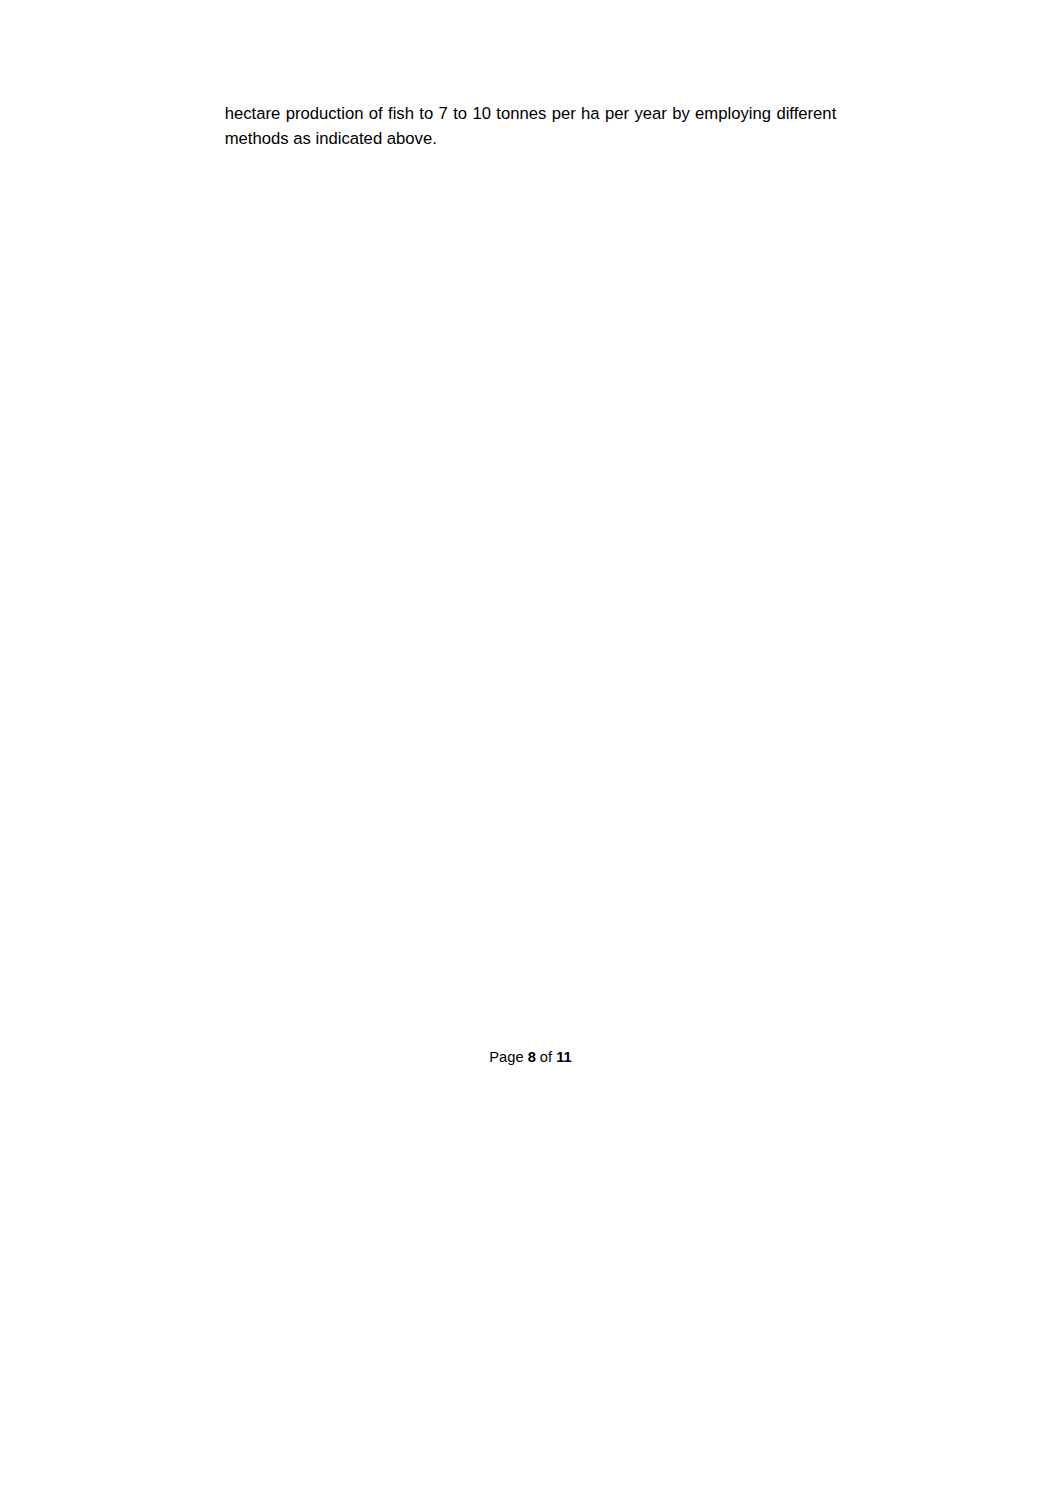hectare production of fish to 7 to 10 tonnes per ha per year by employing different methods as indicated above.
Page 8 of 11